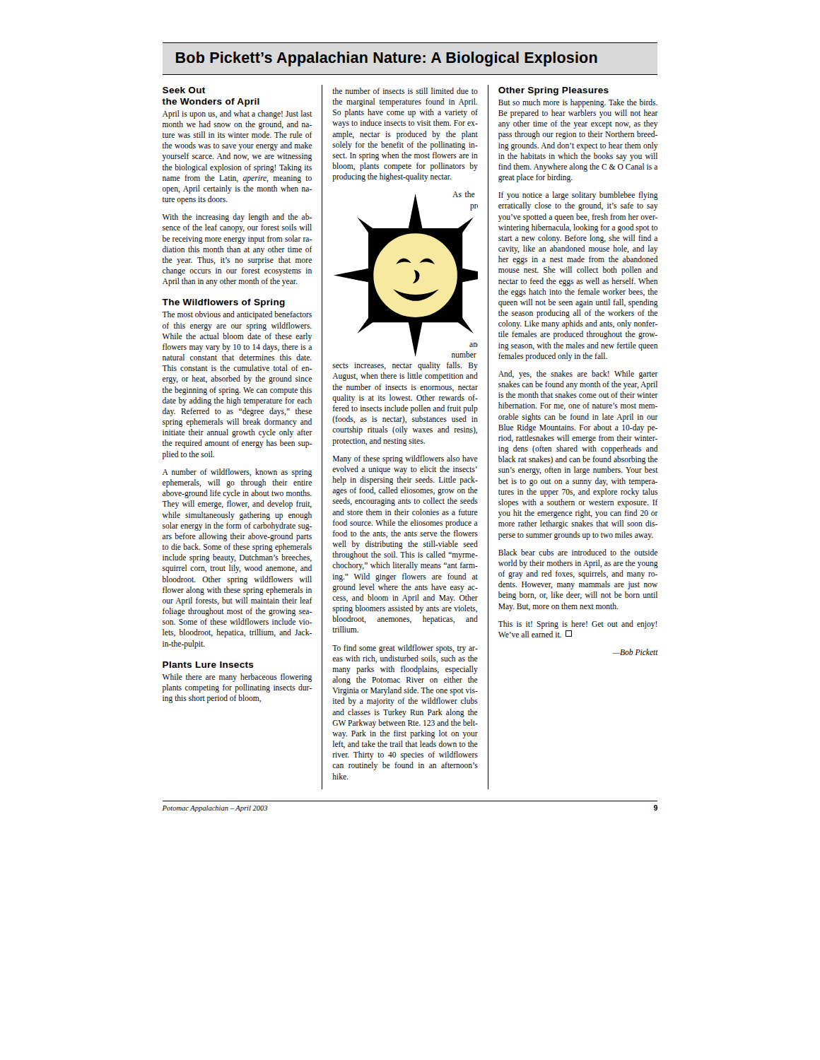Bob Pickett’s Appalachian Nature: A Biological Explosion
Seek Out
the Wonders of April
April is upon us, and what a change! Just last month we had snow on the ground, and nature was still in its winter mode. The rule of the woods was to save your energy and make yourself scarce. And now, we are witnessing the biological explosion of spring! Taking its name from the Latin, aperire, meaning to open, April certainly is the month when nature opens its doors.
With the increasing day length and the absence of the leaf canopy, our forest soils will be receiving more energy input from solar radiation this month than at any other time of the year. Thus, it’s no surprise that more change occurs in our forest ecosystems in April than in any other month of the year.
The Wildflowers of Spring
The most obvious and anticipated benefactors of this energy are our spring wildflowers. While the actual bloom date of these early flowers may vary by 10 to 14 days, there is a natural constant that determines this date. This constant is the cumulative total of energy, or heat, absorbed by the ground since the beginning of spring. We can compute this date by adding the high temperature for each day. Referred to as “degree days,” these spring ephemerals will break dormancy and initiate their annual growth cycle only after the required amount of energy has been supplied to the soil.
A number of wildflowers, known as spring ephemerals, will go through their entire above-ground life cycle in about two months. They will emerge, flower, and develop fruit, while simultaneously gathering up enough solar energy in the form of carbohydrate sugars before allowing their above-ground parts to die back. Some of these spring ephemerals include spring beauty, Dutchman’s breeches, squirrel corn, trout lily, wood anemone, and bloodroot. Other spring wildflowers will flower along with these spring ephemerals in our April forests, but will maintain their leaf foliage throughout most of the growing season. Some of these wildflowers include violets, bloodroot, hepatica, trillium, and Jack-in-the-pulpit.
Plants Lure Insects
While there are many herbaceous flowering plants competing for pollinating insects during this short period of bloom,
the number of insects is still limited due to the marginal temperatures found in April. So plants have come up with a variety of ways to induce insects to visit them. For example, nectar is produced by the plant solely for the benefit of the pollinating insect. In spring when the most flowers are in bloom, plants compete for pollinators by producing the highest-quality nectar.
As the summer progresses and the number of insects increases, nectar quality falls. By August, when there is little competition and the number of insects is enormous, nectar quality is at its lowest. Other rewards offered to insects include pollen and fruit pulp (foods, as is nectar), substances used in courtship rituals (oily waxes and resins), protection, and nesting sites.
Many of these spring wildflowers also have evolved a unique way to elicit the insects’ help in dispersing their seeds. Little packages of food, called eliosomes, grow on the seeds, encouraging ants to collect the seeds and store them in their colonies as a future food source. While the eliosomes produce a food to the ants, the ants serve the flowers well by distributing the still-viable seed throughout the soil. This is called “myrmechochory,” which literally means “ant farming.” Wild ginger flowers are found at ground level where the ants have easy access, and bloom in April and May. Other spring bloomers assisted by ants are violets, bloodroot, anemones, hepaticas, and trillium.
To find some great wildflower spots, try areas with rich, undisturbed soils, such as the many parks with floodplains, especially along the Potomac River on either the Virginia or Maryland side. The one spot visited by a majority of the wildflower clubs and classes is Turkey Run Park along the GW Parkway between Rte. 123 and the beltway. Park in the first parking lot on your left, and take the trail that leads down to the river. Thirty to 40 species of wildflowers can routinely be found in an afternoon’s hike.
Other Spring Pleasures
But so much more is happening. Take the birds. Be prepared to hear warblers you will not hear any other time of the year except now, as they pass through our region to their Northern breeding grounds. And don’t expect to hear them only in the habitats in which the books say you will find them. Anywhere along the C & O Canal is a great place for birding.
If you notice a large solitary bumblebee flying erratically close to the ground, it’s safe to say you’ve spotted a queen bee, fresh from her over-wintering hibernacula, looking for a good spot to start a new colony. Before long, she will find a cavity, like an abandoned mouse hole, and lay her eggs in a nest made from the abandoned mouse nest. She will collect both pollen and nectar to feed the eggs as well as herself. When the eggs hatch into the female worker bees, the queen will not be seen again until fall, spending the season producing all of the workers of the colony. Like many aphids and ants, only nonfertile females are produced throughout the growing season, with the males and new fertile queen females produced only in the fall.
And, yes, the snakes are back! While garter snakes can be found any month of the year, April is the month that snakes come out of their winter hibernation. For me, one of nature’s most memorable sights can be found in late April in our Blue Ridge Mountains. For about a 10-day period, rattlesnakes will emerge from their wintering dens (often shared with copperheads and black rat snakes) and can be found absorbing the sun’s energy, often in large numbers. Your best bet is to go out on a sunny day, with temperatures in the upper 70s, and explore rocky talus slopes with a southern or western exposure. If you hit the emergence right, you can find 20 or more rather lethargic snakes that will soon disperse to summer grounds up to two miles away.
Black bear cubs are introduced to the outside world by their mothers in April, as are the young of gray and red foxes, squirrels, and many rodents. However, many mammals are just now being born, or, like deer, will not be born until May. But, more on them next month.
This is it! Spring is here! Get out and enjoy! We’ve all earned it.
—Bob Pickett
Potomac Appalachian – April 2003
9